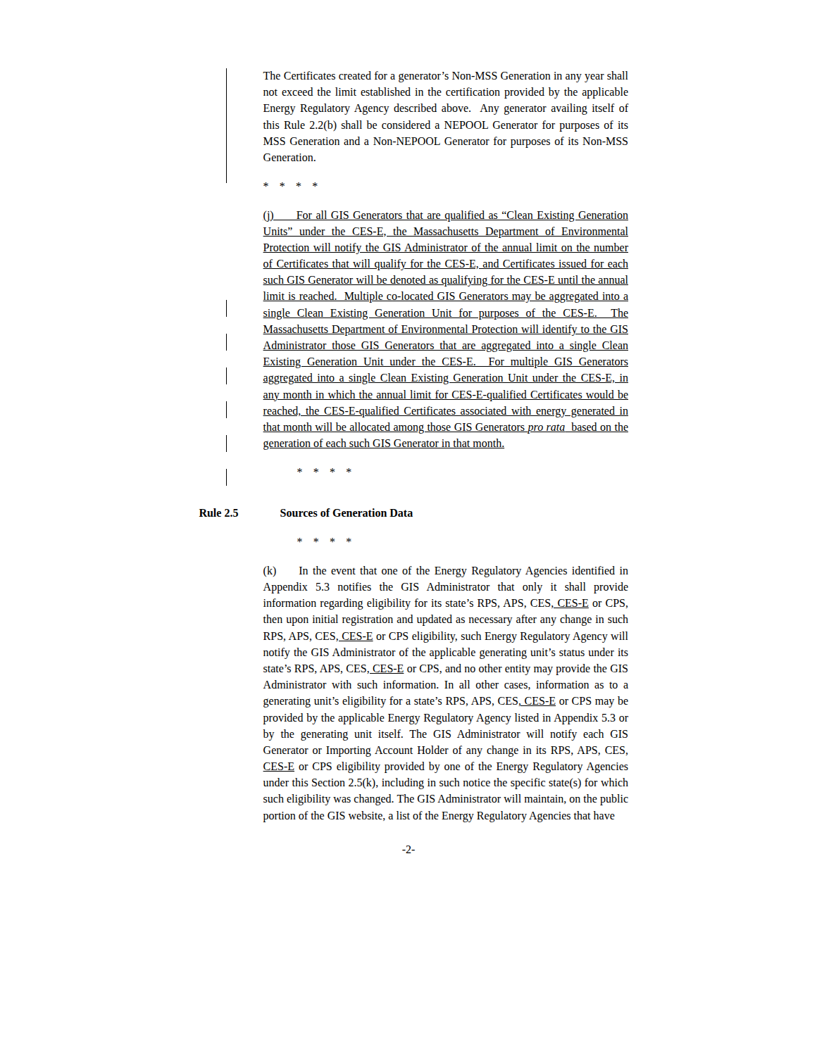The Certificates created for a generator’s Non-MSS Generation in any year shall not exceed the limit established in the certification provided by the applicable Energy Regulatory Agency described above. Any generator availing itself of this Rule 2.2(b) shall be considered a NEPOOL Generator for purposes of its MSS Generation and a Non-NEPOOL Generator for purposes of its Non-MSS Generation.
* * * *
(j)  For all GIS Generators that are qualified as “Clean Existing Generation Units” under the CES-E, the Massachusetts Department of Environmental Protection will notify the GIS Administrator of the annual limit on the number of Certificates that will qualify for the CES-E, and Certificates issued for each such GIS Generator will be denoted as qualifying for the CES-E until the annual limit is reached. Multiple co-located GIS Generators may be aggregated into a single Clean Existing Generation Unit for purposes of the CES-E. The Massachusetts Department of Environmental Protection will identify to the GIS Administrator those GIS Generators that are aggregated into a single Clean Existing Generation Unit under the CES-E. For multiple GIS Generators aggregated into a single Clean Existing Generation Unit under the CES-E, in any month in which the annual limit for CES-E-qualified Certificates would be reached, the CES-E-qualified Certificates associated with energy generated in that month will be allocated among those GIS Generators pro rata based on the generation of each such GIS Generator in that month.
* * * *
Rule 2.5
Sources of Generation Data
* * * *
(k)  In the event that one of the Energy Regulatory Agencies identified in Appendix 5.3 notifies the GIS Administrator that only it shall provide information regarding eligibility for its state’s RPS, APS, CES, CES-E or CPS, then upon initial registration and updated as necessary after any change in such RPS, APS, CES, CES-E or CPS eligibility, such Energy Regulatory Agency will notify the GIS Administrator of the applicable generating unit’s status under its state’s RPS, APS, CES, CES-E or CPS, and no other entity may provide the GIS Administrator with such information. In all other cases, information as to a generating unit’s eligibility for a state’s RPS, APS, CES, CES-E or CPS may be provided by the applicable Energy Regulatory Agency listed in Appendix 5.3 or by the generating unit itself. The GIS Administrator will notify each GIS Generator or Importing Account Holder of any change in its RPS, APS, CES, CES-E or CPS eligibility provided by one of the Energy Regulatory Agencies under this Section 2.5(k), including in such notice the specific state(s) for which such eligibility was changed. The GIS Administrator will maintain, on the public portion of the GIS website, a list of the Energy Regulatory Agencies that have
-2-